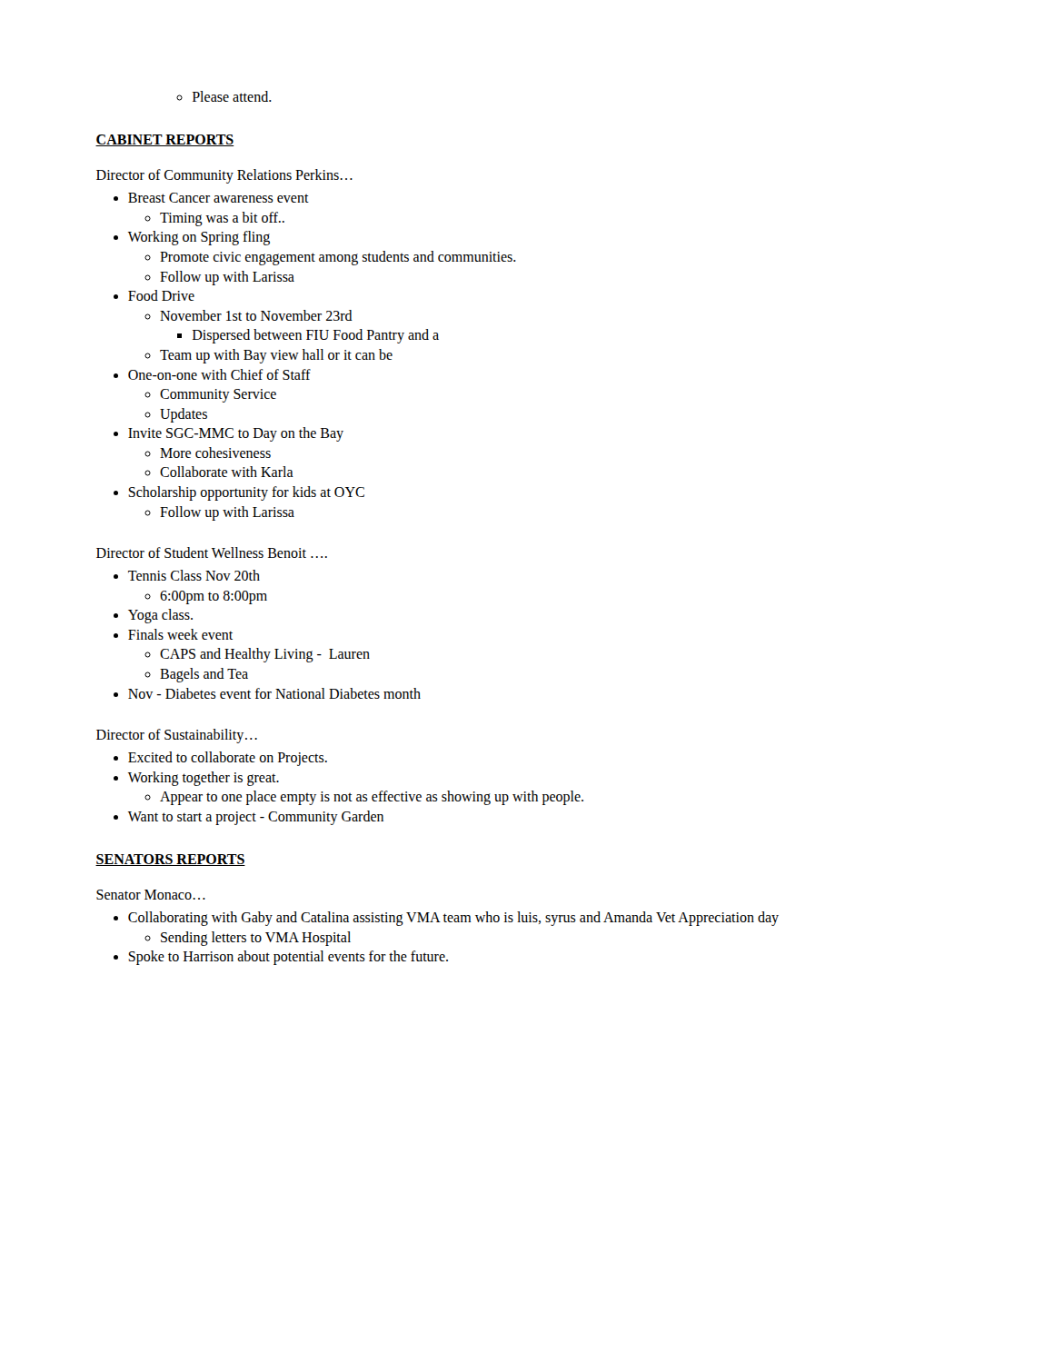Please attend.
CABINET REPORTS
Director of Community Relations Perkins…
Breast Cancer awareness event
Timing was a bit off..
Working on Spring fling
Promote civic engagement among students and communities.
Follow up with Larissa
Food Drive
November 1st to November 23rd
Dispersed between FIU Food Pantry and a
Team up with Bay view hall or it can be
One-on-one with Chief of Staff
Community Service
Updates
Invite SGC-MMC to Day on the Bay
More cohesiveness
Collaborate with Karla
Scholarship opportunity for kids at OYC
Follow up with Larissa
Director of Student Wellness Benoit ….
Tennis Class Nov 20th
6:00pm to 8:00pm
Yoga class.
Finals week event
CAPS and Healthy Living - Lauren
Bagels and Tea
Nov - Diabetes event for National Diabetes month
Director of Sustainability…
Excited to collaborate on Projects.
Working together is great.
Appear to one place empty is not as effective as showing up with people.
Want to start a project - Community Garden
SENATORS REPORTS
Senator Monaco…
Collaborating with Gaby and Catalina assisting VMA team who is luis, syrus and Amanda Vet Appreciation day
Sending letters to VMA Hospital
Spoke to Harrison about potential events for the future.